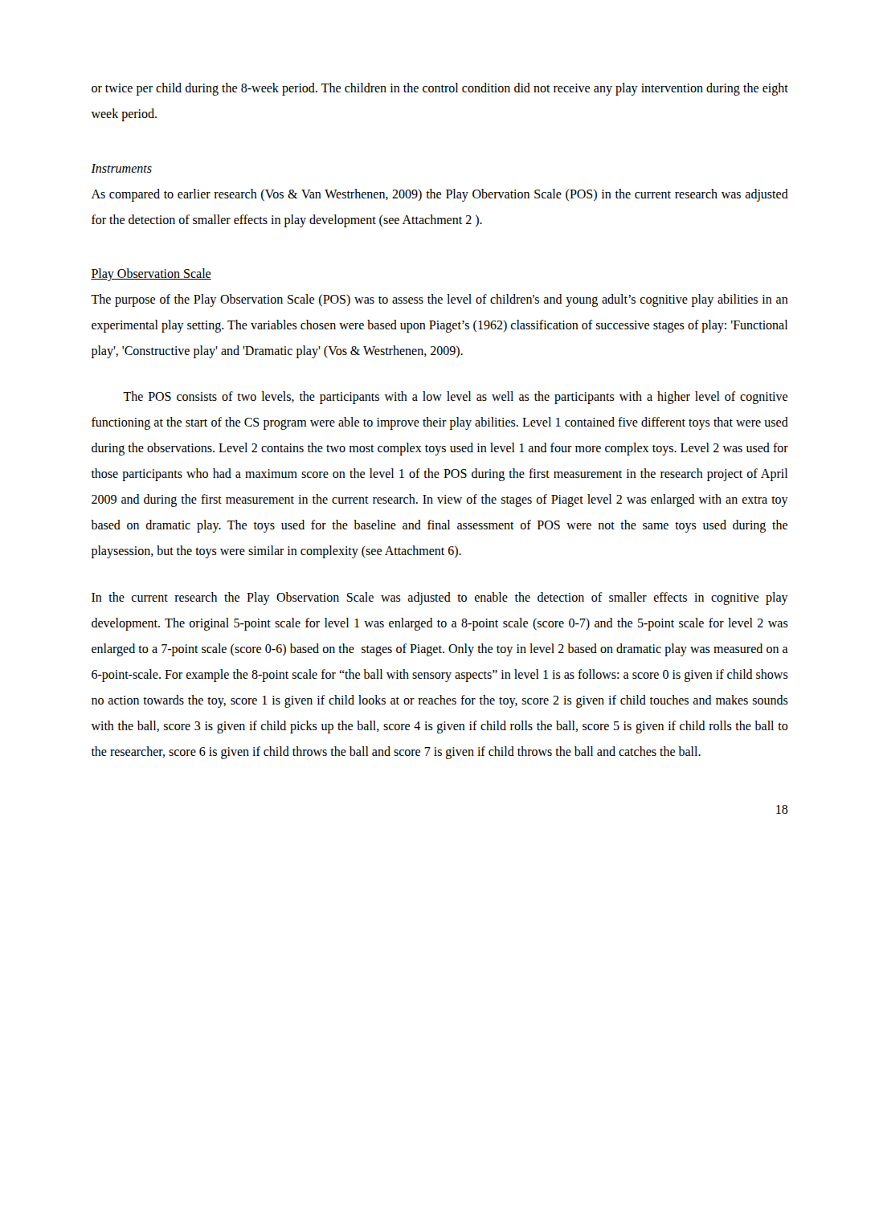or twice per child during the 8-week period. The children in the control condition did not receive any play intervention during the eight week period.
Instruments
As compared to earlier research (Vos & Van Westrhenen, 2009) the Play Obervation Scale (POS) in the current research was adjusted for the detection of smaller effects in play development (see Attachment 2 ).
Play Observation Scale
The purpose of the Play Observation Scale (POS) was to assess the level of children's and young adult’s cognitive play abilities in an experimental play setting. The variables chosen were based upon Piaget’s (1962) classification of successive stages of play: 'Functional play', 'Constructive play' and 'Dramatic play' (Vos & Westrhenen, 2009).
The POS consists of two levels, the participants with a low level as well as the participants with a higher level of cognitive functioning at the start of the CS program were able to improve their play abilities. Level 1 contained five different toys that were used during the observations. Level 2 contains the two most complex toys used in level 1 and four more complex toys. Level 2 was used for those participants who had a maximum score on the level 1 of the POS during the first measurement in the research project of April 2009 and during the first measurement in the current research. In view of the stages of Piaget level 2 was enlarged with an extra toy based on dramatic play. The toys used for the baseline and final assessment of POS were not the same toys used during the playsession, but the toys were similar in complexity (see Attachment 6).
In the current research the Play Observation Scale was adjusted to enable the detection of smaller effects in cognitive play development. The original 5-point scale for level 1 was enlarged to a 8-point scale (score 0-7) and the 5-point scale for level 2 was enlarged to a 7-point scale (score 0-6) based on the stages of Piaget. Only the toy in level 2 based on dramatic play was measured on a 6-point-scale. For example the 8-point scale for “the ball with sensory aspects” in level 1 is as follows: a score 0 is given if child shows no action towards the toy, score 1 is given if child looks at or reaches for the toy, score 2 is given if child touches and makes sounds with the ball, score 3 is given if child picks up the ball, score 4 is given if child rolls the ball, score 5 is given if child rolls the ball to the researcher, score 6 is given if child throws the ball and score 7 is given if child throws the ball and catches the ball.
18